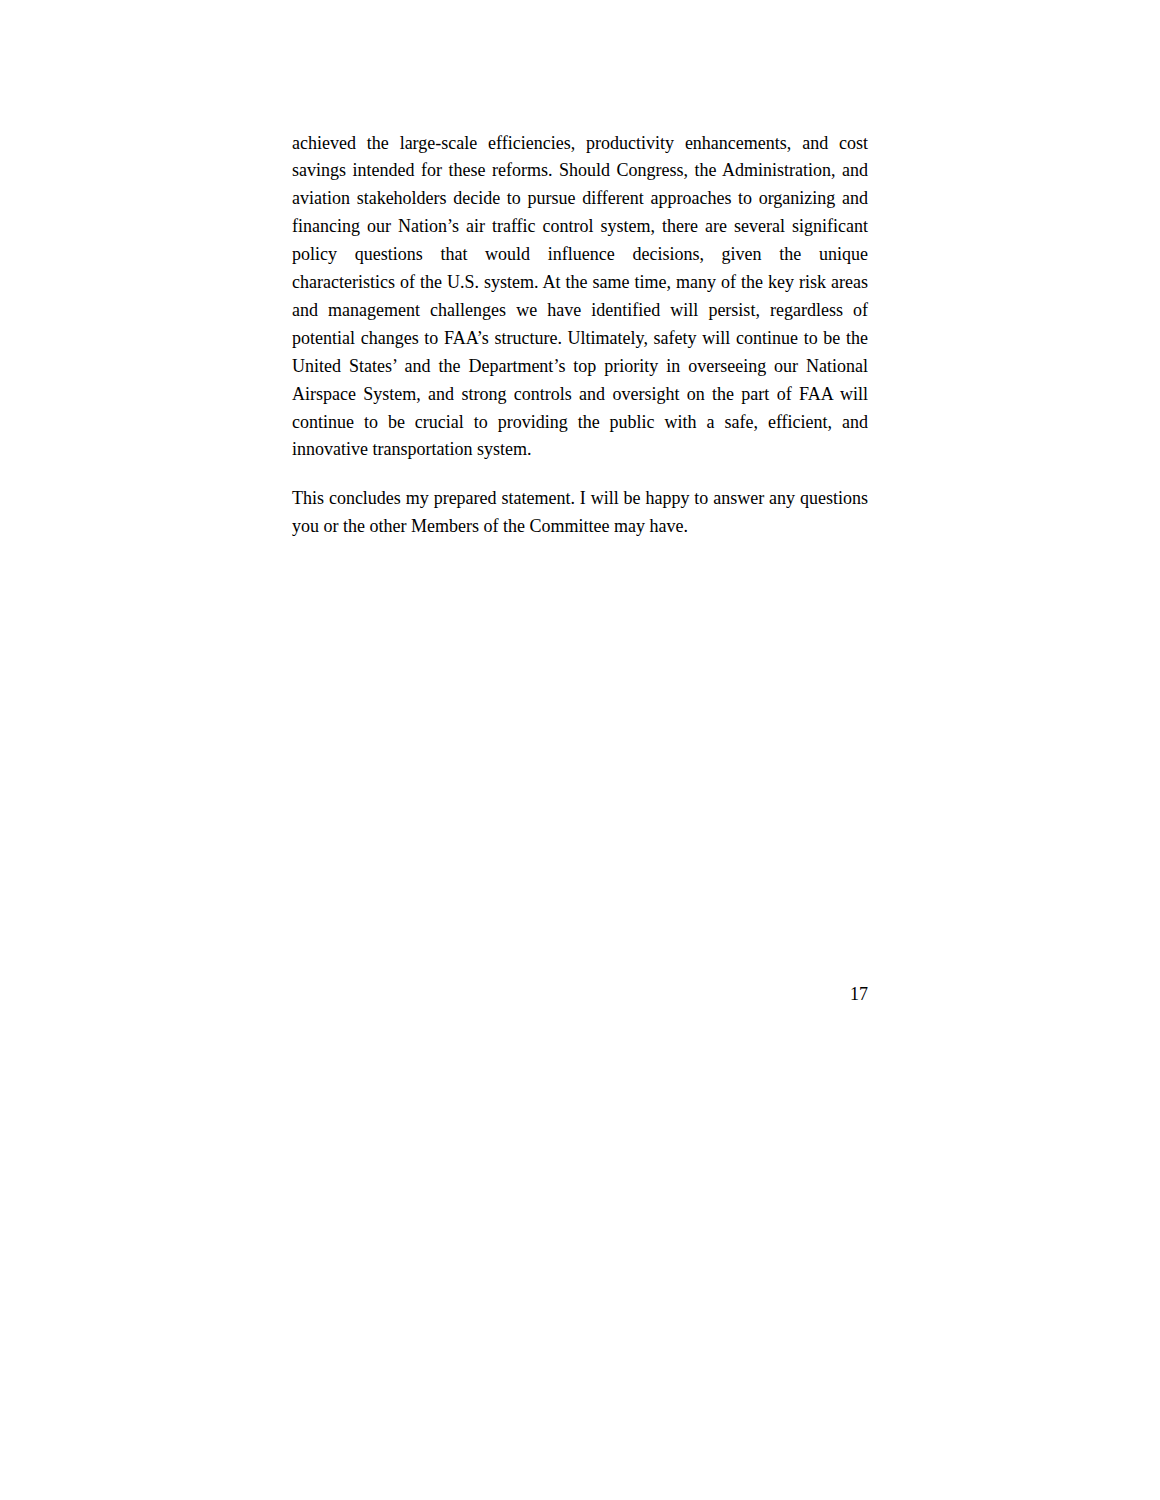achieved the large-scale efficiencies, productivity enhancements, and cost savings intended for these reforms. Should Congress, the Administration, and aviation stakeholders decide to pursue different approaches to organizing and financing our Nation’s air traffic control system, there are several significant policy questions that would influence decisions, given the unique characteristics of the U.S. system. At the same time, many of the key risk areas and management challenges we have identified will persist, regardless of potential changes to FAA’s structure. Ultimately, safety will continue to be the United States’ and the Department’s top priority in overseeing our National Airspace System, and strong controls and oversight on the part of FAA will continue to be crucial to providing the public with a safe, efficient, and innovative transportation system.
This concludes my prepared statement. I will be happy to answer any questions you or the other Members of the Committee may have.
17